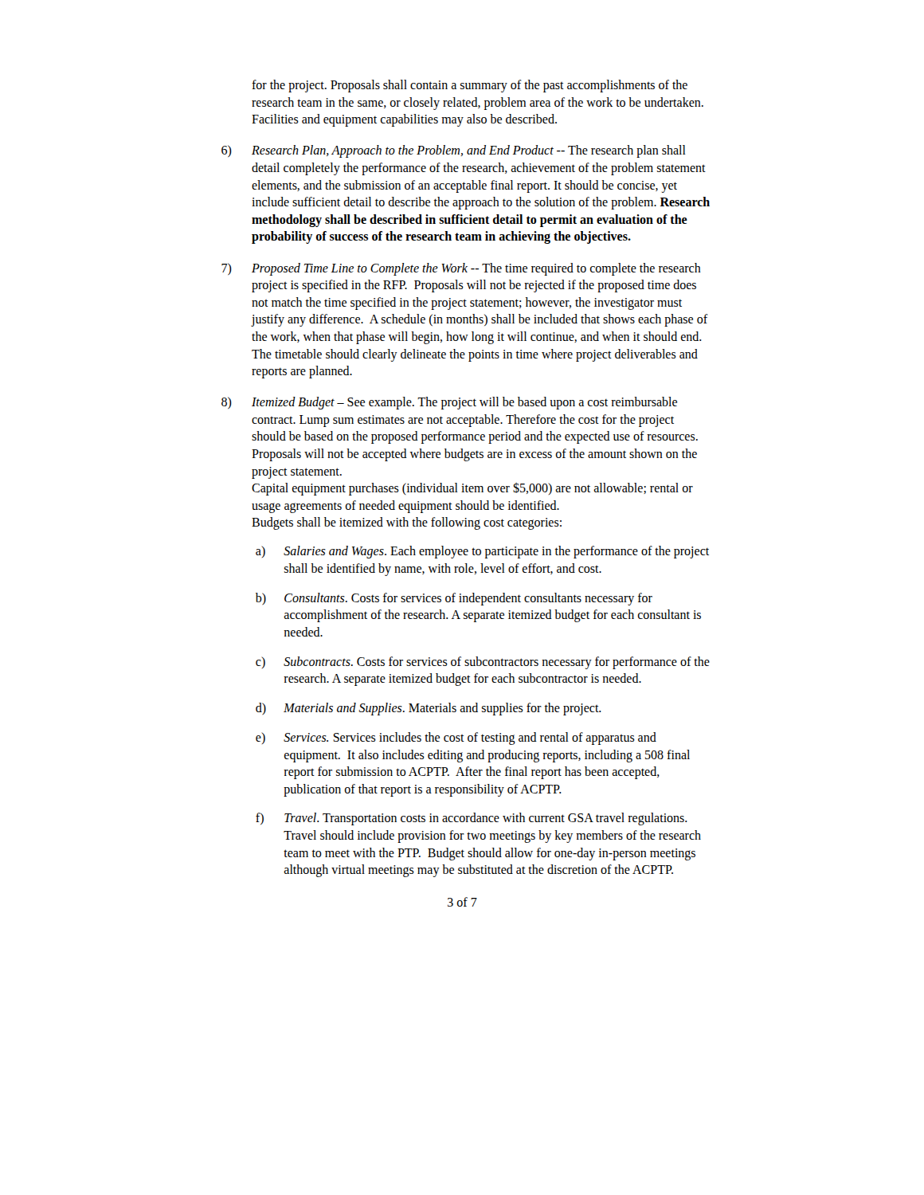for the project. Proposals shall contain a summary of the past accomplishments of the research team in the same, or closely related, problem area of the work to be undertaken. Facilities and equipment capabilities may also be described.
6) Research Plan, Approach to the Problem, and End Product -- The research plan shall detail completely the performance of the research, achievement of the problem statement elements, and the submission of an acceptable final report. It should be concise, yet include sufficient detail to describe the approach to the solution of the problem. Research methodology shall be described in sufficient detail to permit an evaluation of the probability of success of the research team in achieving the objectives.
7) Proposed Time Line to Complete the Work -- The time required to complete the research project is specified in the RFP. Proposals will not be rejected if the proposed time does not match the time specified in the project statement; however, the investigator must justify any difference. A schedule (in months) shall be included that shows each phase of the work, when that phase will begin, how long it will continue, and when it should end. The timetable should clearly delineate the points in time where project deliverables and reports are planned.
8) Itemized Budget – See example. The project will be based upon a cost reimbursable contract. Lump sum estimates are not acceptable. Therefore the cost for the project should be based on the proposed performance period and the expected use of resources. Proposals will not be accepted where budgets are in excess of the amount shown on the project statement.
Capital equipment purchases (individual item over $5,000) are not allowable; rental or usage agreements of needed equipment should be identified.
Budgets shall be itemized with the following cost categories:
a) Salaries and Wages. Each employee to participate in the performance of the project shall be identified by name, with role, level of effort, and cost.
b) Consultants. Costs for services of independent consultants necessary for accomplishment of the research. A separate itemized budget for each consultant is needed.
c) Subcontracts. Costs for services of subcontractors necessary for performance of the research. A separate itemized budget for each subcontractor is needed.
d) Materials and Supplies. Materials and supplies for the project.
e) Services. Services includes the cost of testing and rental of apparatus and equipment. It also includes editing and producing reports, including a 508 final report for submission to ACPTP. After the final report has been accepted, publication of that report is a responsibility of ACPTP.
f) Travel. Transportation costs in accordance with current GSA travel regulations. Travel should include provision for two meetings by key members of the research team to meet with the PTP. Budget should allow for one-day in-person meetings although virtual meetings may be substituted at the discretion of the ACPTP.
3 of 7